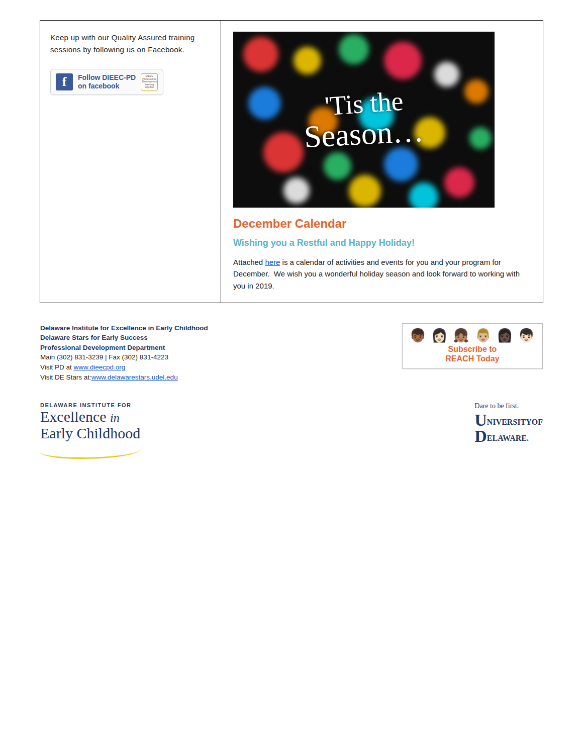Keep up with our Quality Assured training sessions by following us on Facebook.
f
Follow DIEEC-PD
on facebook
DIEEC
Professional
Development
learning together
'Tis the
Season…
December Calendar
Wishing you a Restful and Happy Holiday!
Attached here is a calendar of activities and events for you and your program for December. We wish you a wonderful holiday season and look forward to working with you in 2019.
Delaware Institute for Excellence in Early Childhood
Delaware Stars for Early Success
Professional Development Department
Main (302) 831-3239 | Fax (302) 831-4223
Visit PD at www.dieecpd.org
Visit DE Stars at:www.delawarestars.udel.edu
👦🏾 👩🏻 👧🏽 👨🏼 👩🏿 👦🏻
Subscribe to
REACH Today
DELAWARE INSTITUTE FOR
Excellence in
Early Childhood
Dare to be first.
UNIVERSITY OF
DELAWARE.